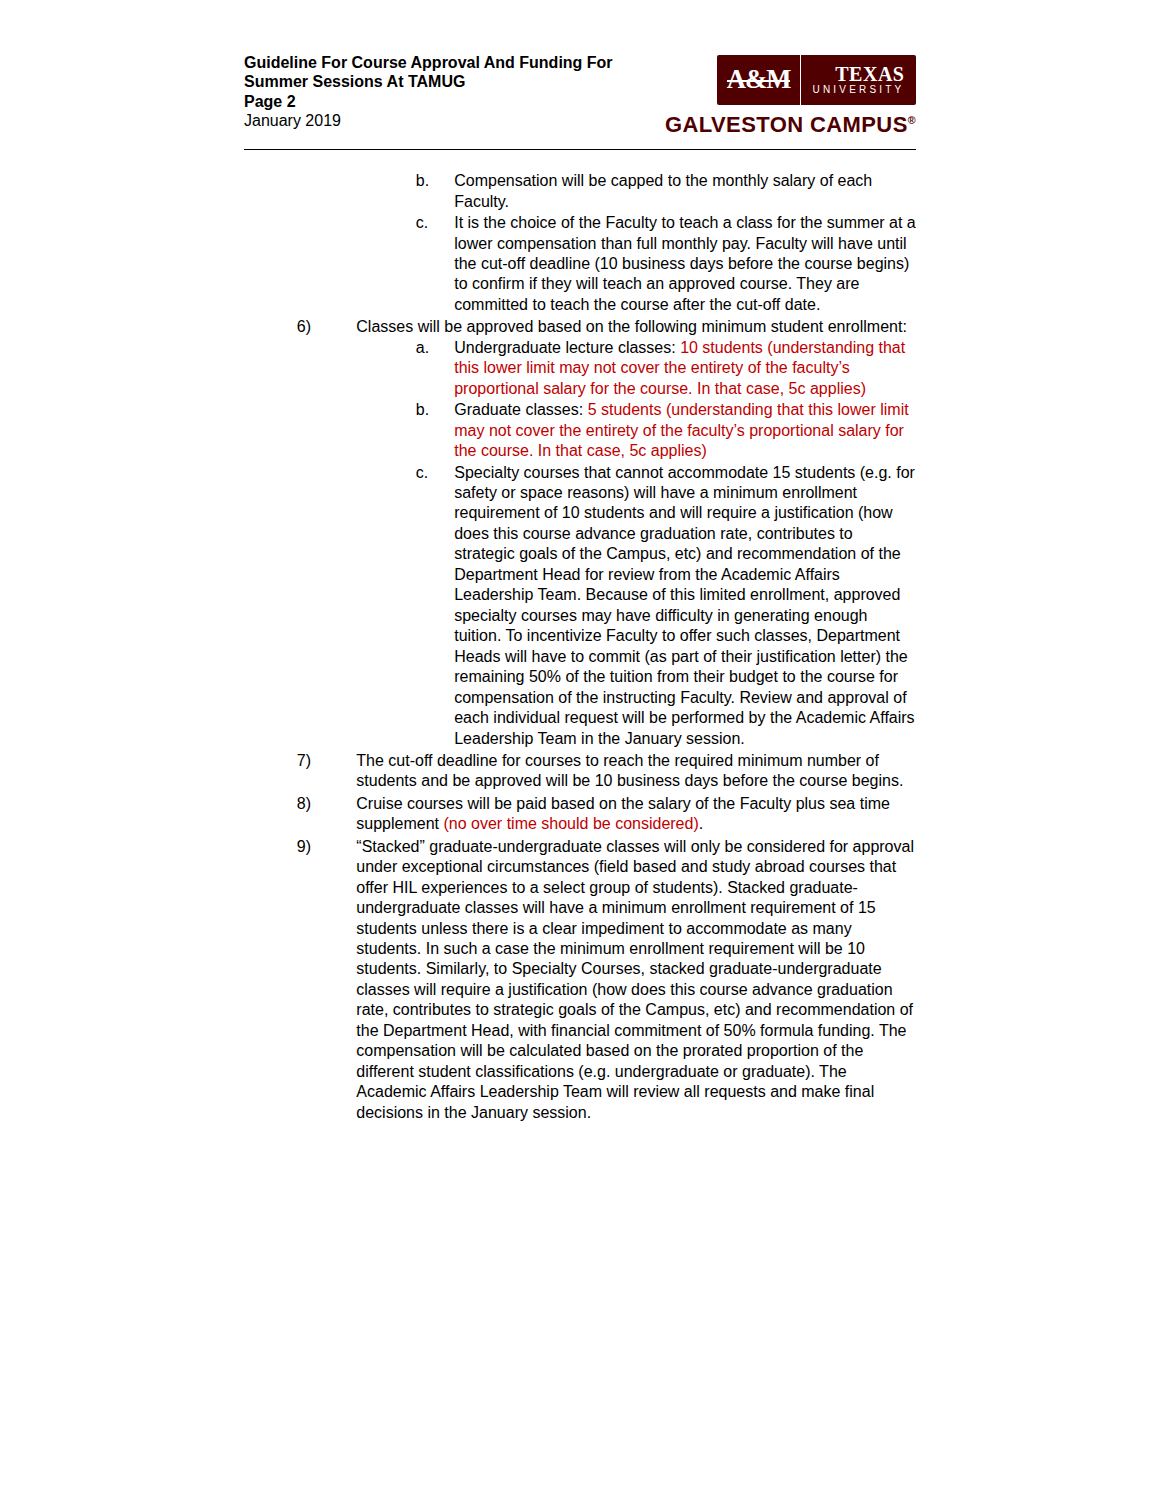Guideline For Course Approval And Funding For Summer Sessions At TAMUG Page 2 January 2019
A&M
TEXAS University
GALVESTON CAMPUS®
b. Compensation will be capped to the monthly salary of each Faculty.
c. It is the choice of the Faculty to teach a class for the summer at a lower compensation than full monthly pay. Faculty will have until the cut-off deadline (10 business days before the course begins) to confirm if they will teach an approved course. They are committed to teach the course after the cut-off date.
6)
Classes will be approved based on the following minimum student enrollment:
a. Undergraduate lecture classes: 10 students (understanding that this lower limit may not cover the entirety of the faculty’s proportional salary for the course. In that case, 5c applies)
b. Graduate classes: 5 students (understanding that this lower limit may not cover the entirety of the faculty’s proportional salary for the course. In that case, 5c applies)
c. Specialty courses that cannot accommodate 15 students (e.g. for safety or space reasons) will have a minimum enrollment requirement of 10 students and will require a justification (how does this course advance graduation rate, contributes to strategic goals of the Campus, etc) and recommendation of the Department Head for review from the Academic Affairs Leadership Team. Because of this limited enrollment, approved specialty courses may have difficulty in generating enough tuition. To incentivize Faculty to offer such classes, Department Heads will have to commit (as part of their justification letter) the remaining 50% of the tuition from their budget to the course for compensation of the instructing Faculty. Review and approval of each individual request will be performed by the Academic Affairs Leadership Team in the January session.
7)
The cut-off deadline for courses to reach the required minimum number of students and be approved will be 10 business days before the course begins.
8)
Cruise courses will be paid based on the salary of the Faculty plus sea time supplement (no over time should be considered).
9)
“Stacked” graduate-undergraduate classes will only be considered for approval under exceptional circumstances (field based and study abroad courses that offer HIL experiences to a select group of students). Stacked graduate-undergraduate classes will have a minimum enrollment requirement of 15 students unless there is a clear impediment to accommodate as many students. In such a case the minimum enrollment requirement will be 10 students. Similarly, to Specialty Courses, stacked graduate-undergraduate classes will require a justification (how does this course advance graduation rate, contributes to strategic goals of the Campus, etc) and recommendation of the Department Head, with financial commitment of 50% formula funding. The compensation will be calculated based on the prorated proportion of the different student classifications (e.g. undergraduate or graduate). The Academic Affairs Leadership Team will review all requests and make final decisions in the January session.